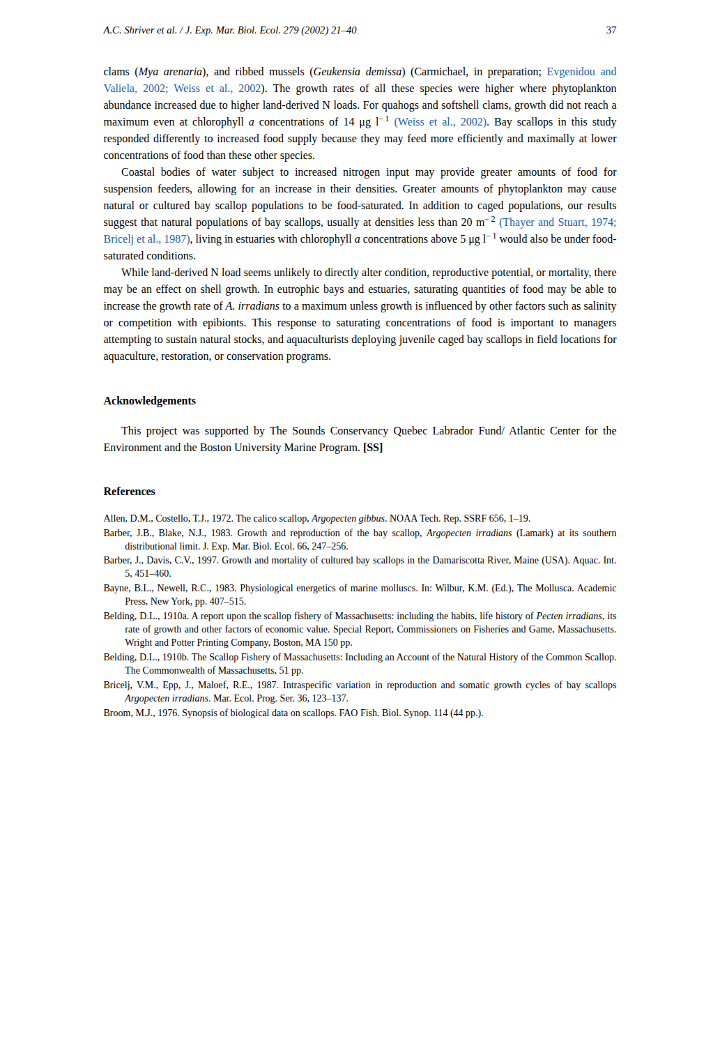A.C. Shriver et al. / J. Exp. Mar. Biol. Ecol. 279 (2002) 21–40 37
clams (Mya arenaria), and ribbed mussels (Geukensia demissa) (Carmichael, in preparation; Evgenidou and Valiela, 2002; Weiss et al., 2002). The growth rates of all these species were higher where phytoplankton abundance increased due to higher land-derived N loads. For quahogs and softshell clams, growth did not reach a maximum even at chlorophyll a concentrations of 14 μg l− 1 (Weiss et al., 2002). Bay scallops in this study responded differently to increased food supply because they may feed more efficiently and maximally at lower concentrations of food than these other species.
Coastal bodies of water subject to increased nitrogen input may provide greater amounts of food for suspension feeders, allowing for an increase in their densities. Greater amounts of phytoplankton may cause natural or cultured bay scallop populations to be food-saturated. In addition to caged populations, our results suggest that natural populations of bay scallops, usually at densities less than 20 m− 2 (Thayer and Stuart, 1974; Bricelj et al., 1987), living in estuaries with chlorophyll a concentrations above 5 μg l− 1 would also be under food-saturated conditions.
While land-derived N load seems unlikely to directly alter condition, reproductive potential, or mortality, there may be an effect on shell growth. In eutrophic bays and estuaries, saturating quantities of food may be able to increase the growth rate of A. irradians to a maximum unless growth is influenced by other factors such as salinity or competition with epibionts. This response to saturating concentrations of food is important to managers attempting to sustain natural stocks, and aquaculturists deploying juvenile caged bay scallops in field locations for aquaculture, restoration, or conservation programs.
Acknowledgements
This project was supported by The Sounds Conservancy Quebec Labrador Fund/ Atlantic Center for the Environment and the Boston University Marine Program. [SS]
References
Allen, D.M., Costello, T.J., 1972. The calico scallop, Argopecten gibbus. NOAA Tech. Rep. SSRF 656, 1–19.
Barber, J.B., Blake, N.J., 1983. Growth and reproduction of the bay scallop, Argopecten irradians (Lamark) at its southern distributional limit. J. Exp. Mar. Biol. Ecol. 66, 247–256.
Barber, J., Davis, C.V., 1997. Growth and mortality of cultured bay scallops in the Damariscotta River, Maine (USA). Aquac. Int. 5, 451–460.
Bayne, B.L., Newell, R.C., 1983. Physiological energetics of marine molluscs. In: Wilbur, K.M. (Ed.), The Mollusca. Academic Press, New York, pp. 407–515.
Belding, D.L., 1910a. A report upon the scallop fishery of Massachusetts: including the habits, life history of Pecten irradians, its rate of growth and other factors of economic value. Special Report, Commissioners on Fisheries and Game, Massachusetts. Wright and Potter Printing Company, Boston, MA 150 pp.
Belding, D.L., 1910b. The Scallop Fishery of Massachusetts: Including an Account of the Natural History of the Common Scallop. The Commonwealth of Massachusetts, 51 pp.
Bricelj, V.M., Epp, J., Maloef, R.E., 1987. Intraspecific variation in reproduction and somatic growth cycles of bay scallops Argopecten irradians. Mar. Ecol. Prog. Ser. 36, 123–137.
Broom, M.J., 1976. Synopsis of biological data on scallops. FAO Fish. Biol. Synop. 114 (44 pp.).